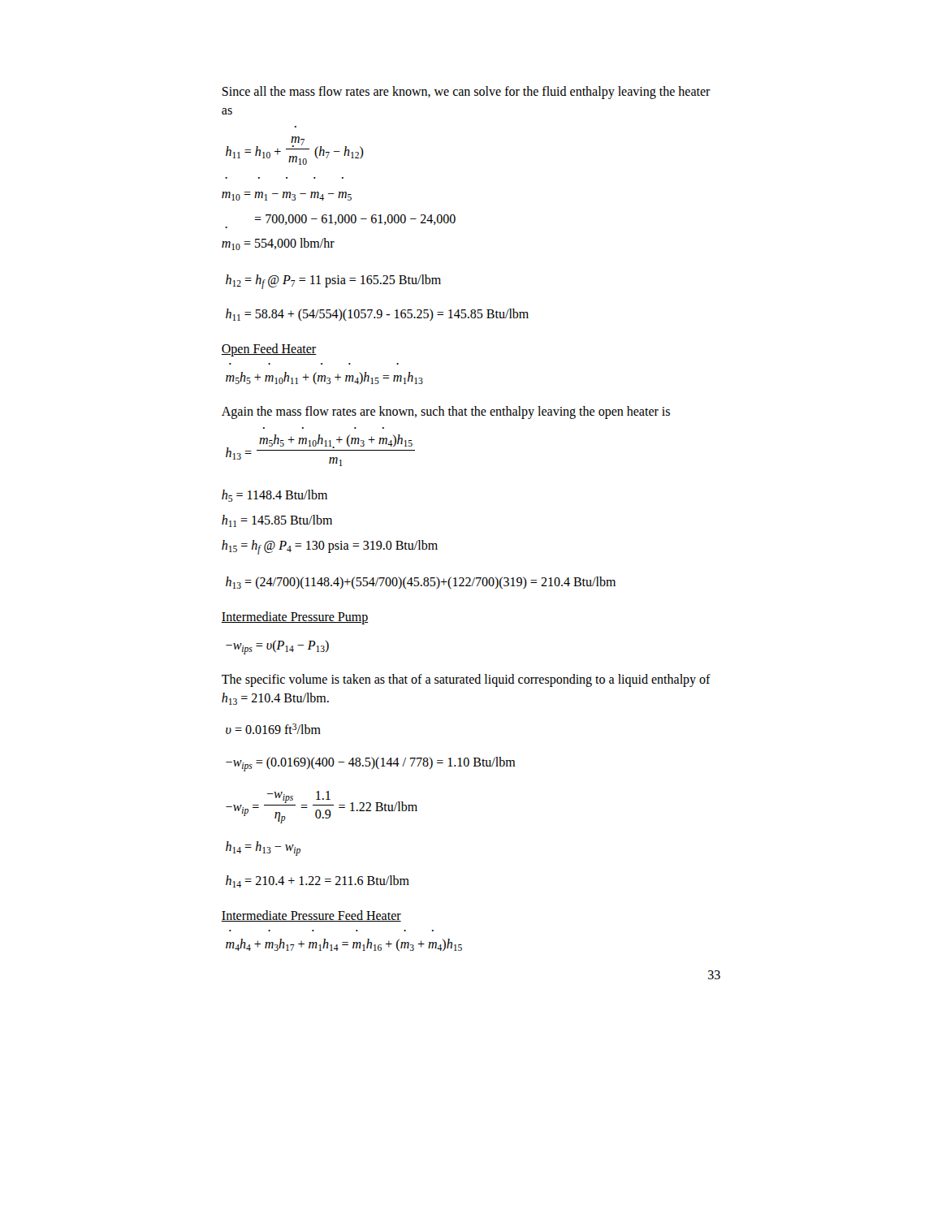Since all the mass flow rates are known, we can solve for the fluid enthalpy leaving the heater as
h11 = h10 + m7 m10 (h7 − h12)
m10 = m1 − m3 − m4 − m5 = 700,000 − 61,000 − 61,000 − 24,000 m10 = 554,000 lbm/hr
h12 = hf @ P7 = 11 psia = 165.25 Btu/lbm
h11 = 58.84 + (54/554)(1057.9 - 165.25) = 145.85 Btu/lbm
Open Feed Heater
m5h5 + m10h11 + (m3 + m4)h15 = m1h13
Again the mass flow rates are known, such that the enthalpy leaving the open heater is
h13 = m5h5 + m10h11 + (m3 + m4)h15 m1
h5 = 1148.4 Btu/lbm h11 = 145.85 Btu/lbm h15 = hf @ P4 = 130 psia = 319.0 Btu/lbm
h13 = (24/700)(1148.4)+(554/700)(45.85)+(122/700)(319) = 210.4 Btu/lbm
Intermediate Pressure Pump
−wips = υ(P14 − P13)
The specific volume is taken as that of a saturated liquid corresponding to a liquid enthalpy of h13 = 210.4 Btu/lbm.
υ = 0.0169 ft3/lbm
−wips = (0.0169)(400 − 48.5)(144 / 778) = 1.10 Btu/lbm
−wip = −wips ηp = 1.1 0.9 = 1.22 Btu/lbm
h14 = h13 − wip
h14 = 210.4 + 1.22 = 211.6 Btu/lbm
Intermediate Pressure Feed Heater
m4h4 + m3h17 + m1h14 = m1h16 + (m3 + m4)h15
33